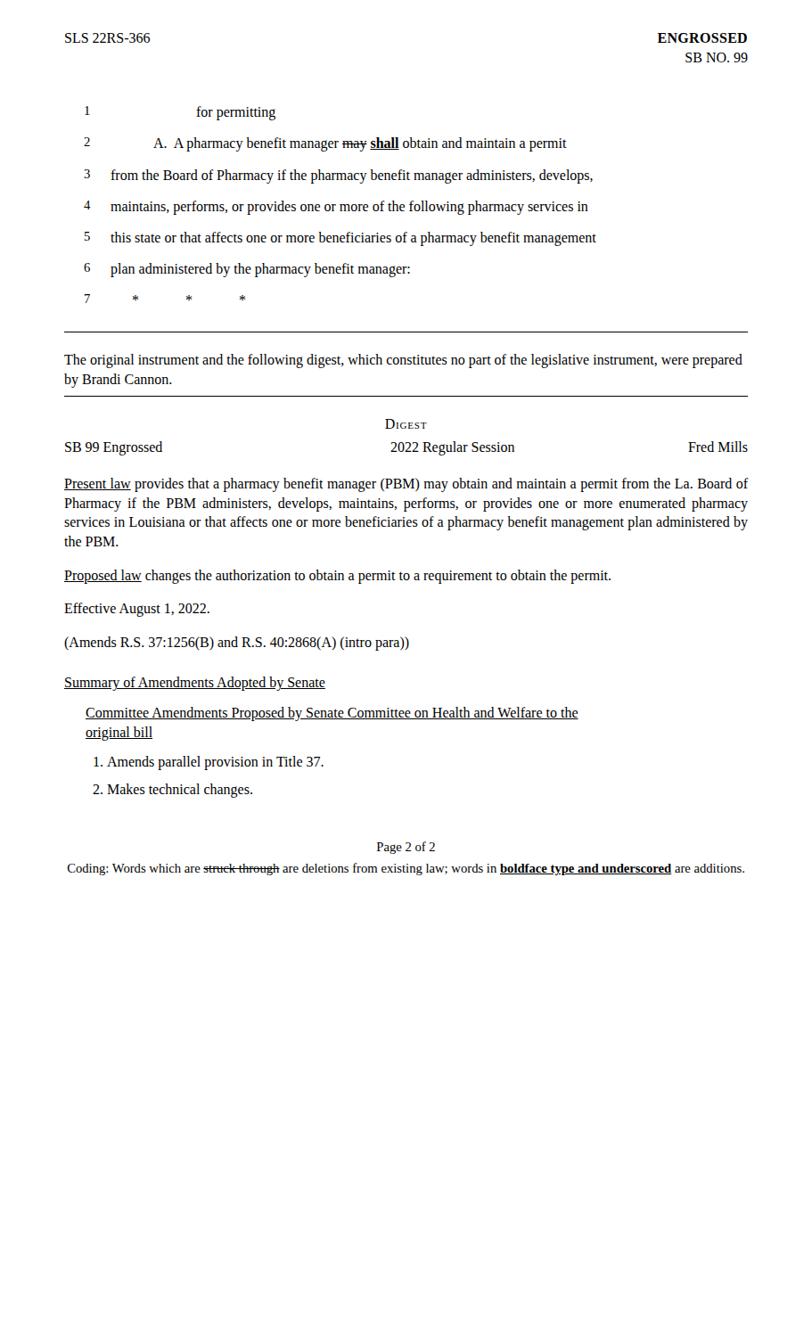SLS 22RS-366
Engrossed SB NO. 99
for permitting
A. A pharmacy benefit manager may shall obtain and maintain a permit
from the Board of Pharmacy if the pharmacy benefit manager administers, develops,
maintains, performs, or provides one or more of the following pharmacy services in
this state or that affects one or more beneficiaries of a pharmacy benefit management
plan administered by the pharmacy benefit manager:
* * *
The original instrument and the following digest, which constitutes no part of the legislative instrument, were prepared by Brandi Cannon.
Digest
| SB 99 Engrossed | 2022 Regular Session | Fred Mills |
Present law provides that a pharmacy benefit manager (PBM) may obtain and maintain a permit from the La. Board of Pharmacy if the PBM administers, develops, maintains, performs, or provides one or more enumerated pharmacy services in Louisiana or that affects one or more beneficiaries of a pharmacy benefit management plan administered by the PBM.
Proposed law changes the authorization to obtain a permit to a requirement to obtain the permit.
Effective August 1, 2022.
(Amends R.S. 37:1256(B) and R.S. 40:2868(A) (intro para))
Summary of Amendments Adopted by Senate
Committee Amendments Proposed by Senate Committee on Health and Welfare to the original bill
Amends parallel provision in Title 37.
Makes technical changes.
Page 2 of 2 Coding: Words which are struck through are deletions from existing law; words in boldface type and underscored are additions.